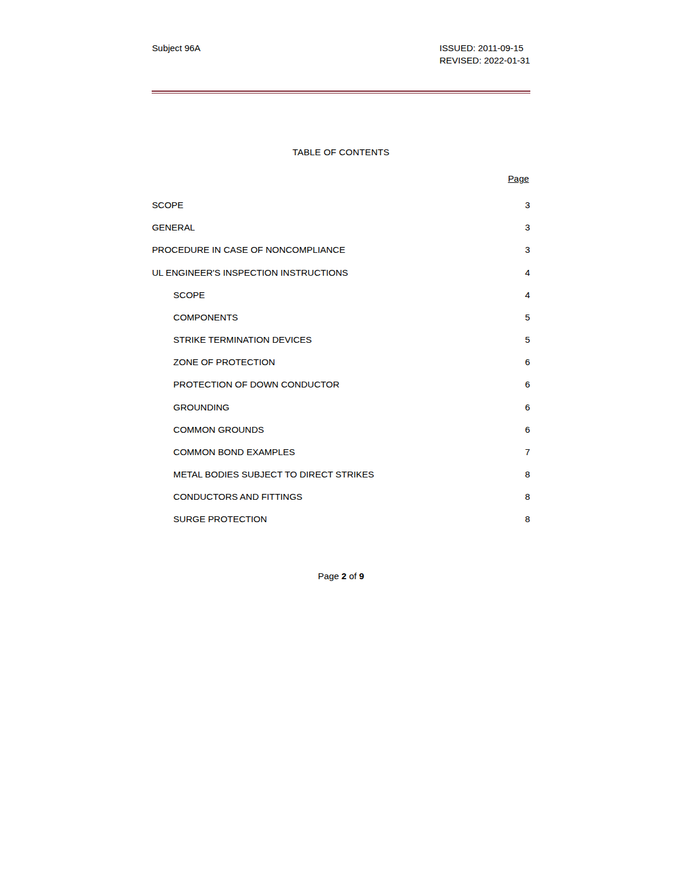Subject 96A
ISSUED: 2011-09-15
REVISED: 2022-01-31
TABLE OF CONTENTS
Page
| SCOPE | 3 |
| GENERAL | 3 |
| PROCEDURE IN CASE OF NONCOMPLIANCE | 3 |
| UL ENGINEER'S INSPECTION INSTRUCTIONS | 4 |
| SCOPE | 4 |
| COMPONENTS | 5 |
| STRIKE TERMINATION DEVICES | 5 |
| ZONE OF PROTECTION | 6 |
| PROTECTION OF DOWN CONDUCTOR | 6 |
| GROUNDING | 6 |
| COMMON GROUNDS | 6 |
| COMMON BOND EXAMPLES | 7 |
| METAL BODIES SUBJECT TO DIRECT STRIKES | 8 |
| CONDUCTORS AND FITTINGS | 8 |
| SURGE PROTECTION | 8 |
Page 2 of 9